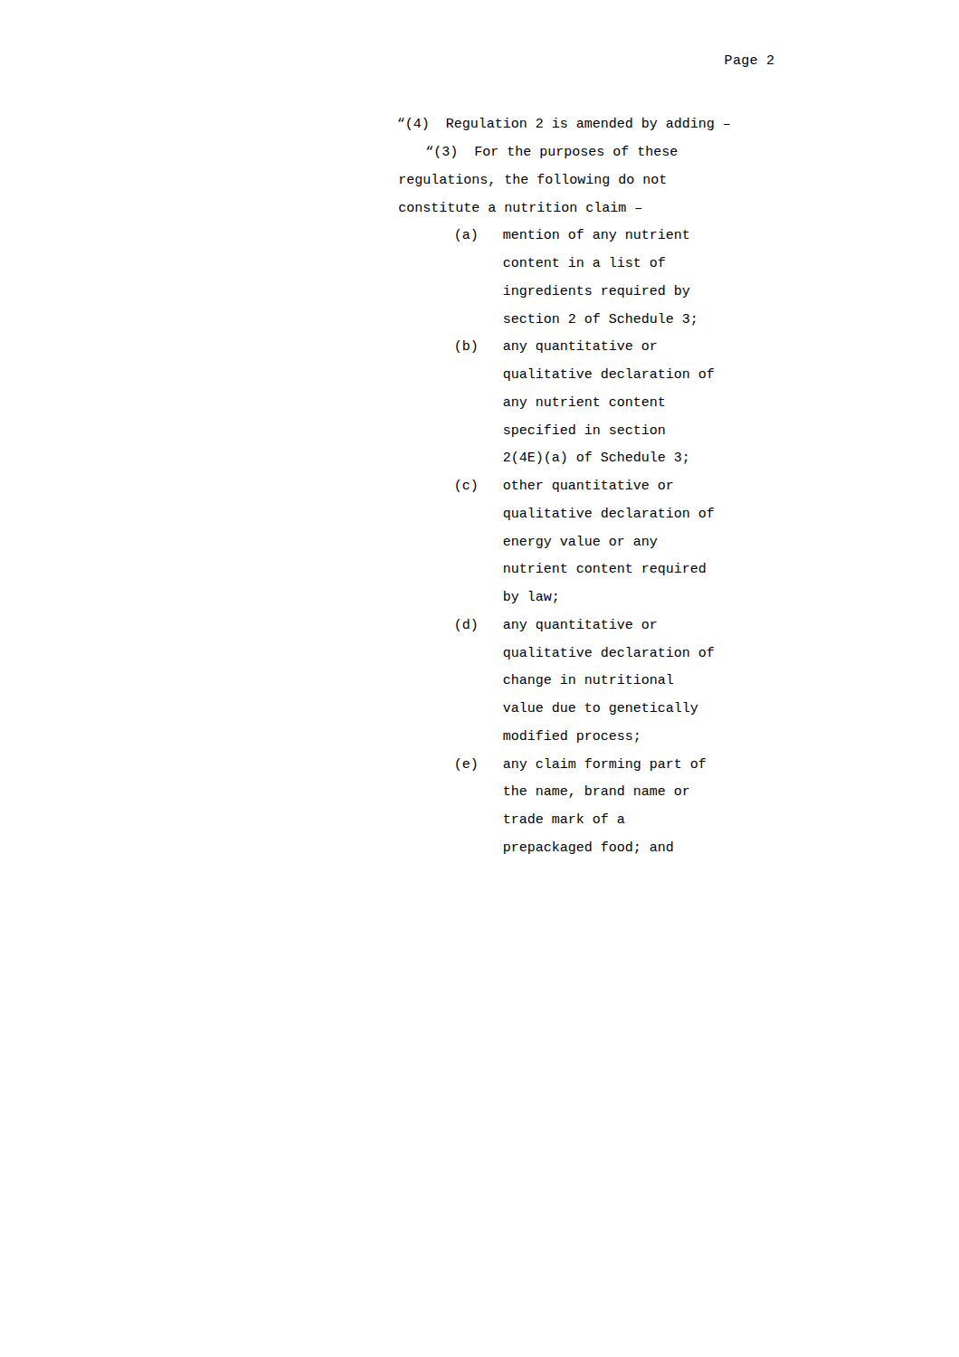Page 2
“(4) Regulation 2 is amended by adding –
“(3) For the purposes of these
regulations, the following do not
constitute a nutrition claim –
(a)
mention of any nutrient
content in a list of
ingredients required by
section 2 of Schedule 3;
(b)
any quantitative or
qualitative declaration of
any nutrient content
specified in section
2(4E)(a) of Schedule 3;
(c)
other quantitative or
qualitative declaration of
energy value or any
nutrient content required
by law;
(d)
any quantitative or
qualitative declaration of
change in nutritional
value due to genetically
modified process;
(e)
any claim forming part of
the name, brand name or
trade mark of a
prepackaged food; and